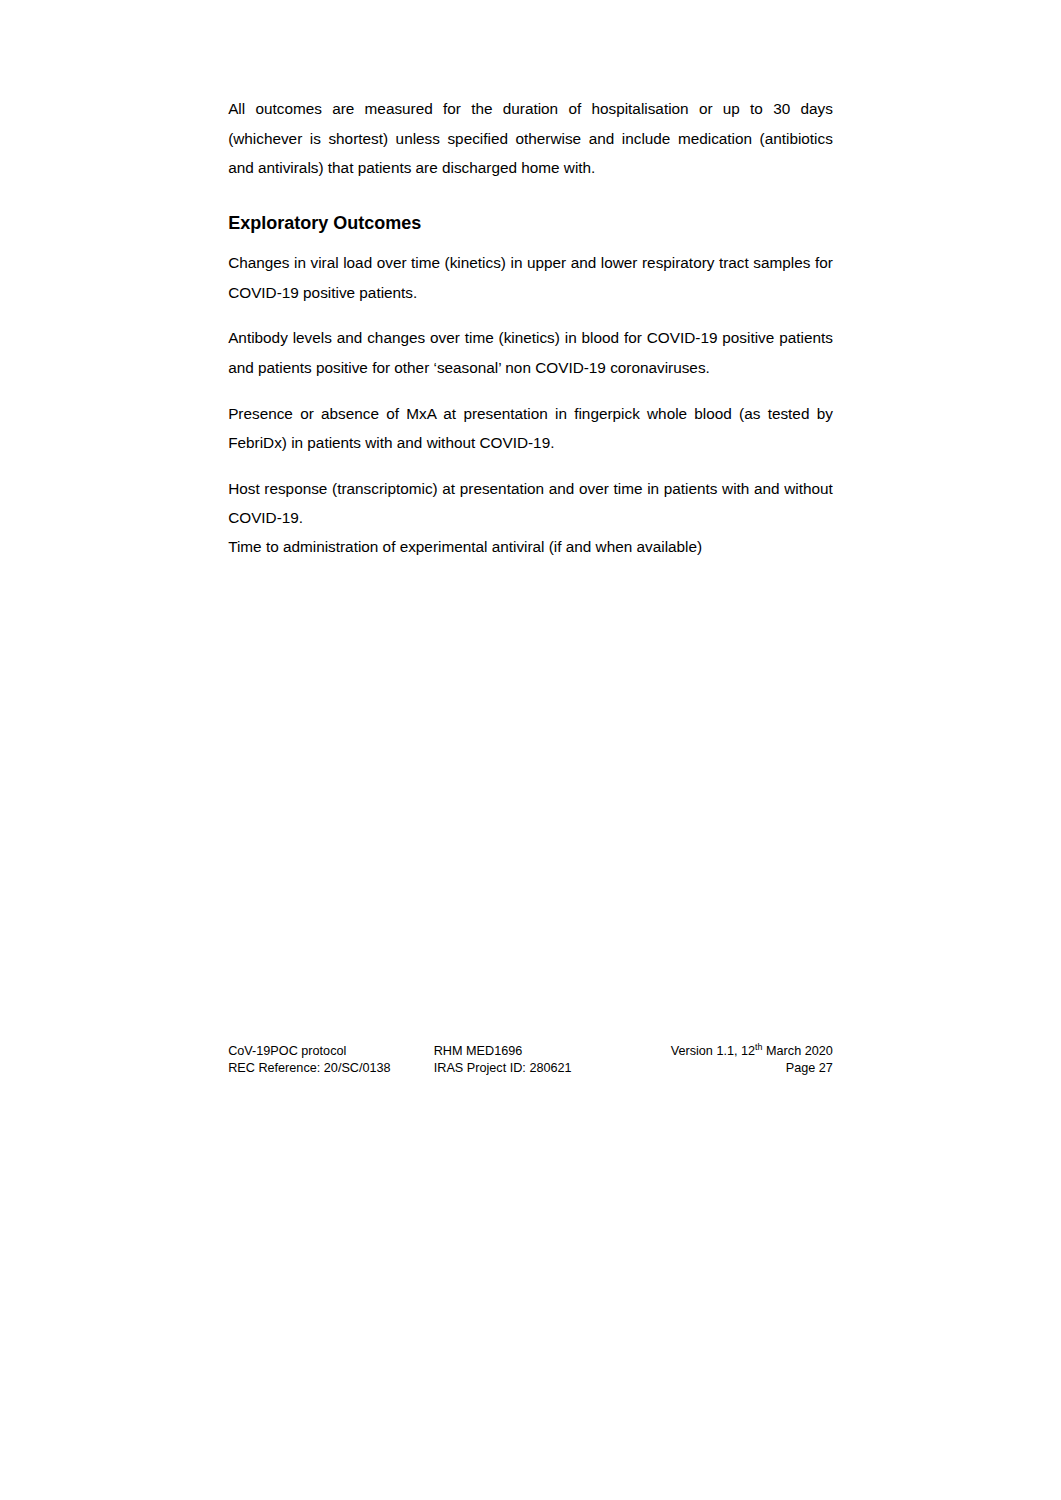All outcomes are measured for the duration of hospitalisation or up to 30 days (whichever is shortest) unless specified otherwise and include medication (antibiotics and antivirals) that patients are discharged home with.
Exploratory Outcomes
Changes in viral load over time (kinetics) in upper and lower respiratory tract samples for COVID-19 positive patients.
Antibody levels and changes over time (kinetics) in blood for COVID-19 positive patients and patients positive for other ‘seasonal’ non COVID-19 coronaviruses.
Presence or absence of MxA at presentation in fingerpick whole blood (as tested by FebriDx) in patients with and without COVID-19.
Host response (transcriptomic) at presentation and over time in patients with and without COVID-19.
Time to administration of experimental antiviral (if and when available)
| CoV-19POC protocol | RHM MED1696 | Version 1.1, 12 th March 2020 |
| REC Reference: 20/SC/0138 | IRAS Project ID: 280621 | Page 27 |